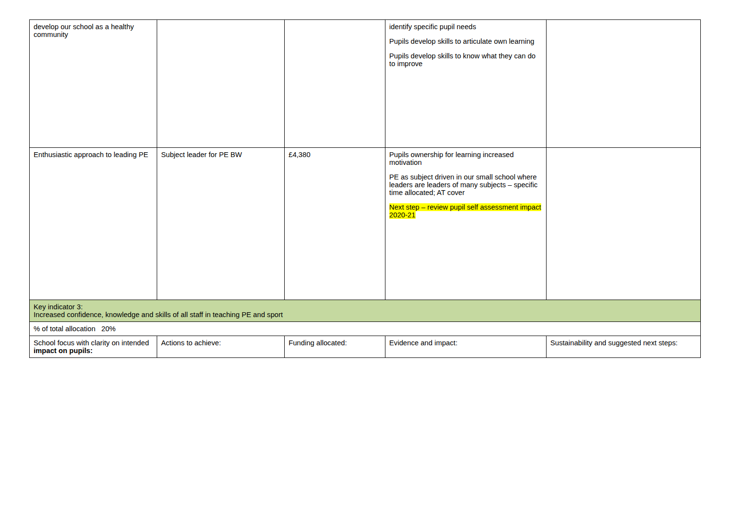| develop our school as a healthy community | | | identify specific pupil needs Pupils develop skills to articulate own learning Pupils develop skills to know what they can do to improve | |
| Enthusiastic approach to leading PE | Subject leader for PE BW | £4,380 | Pupils ownership for learning increased motivation PE as subject driven in our small school where leaders are leaders of many subjects – specific time allocated; AT cover Next step – review pupil self assessment impact 2020-21 | |
| Key indicator 3: Increased confidence, knowledge and skills of all staff in teaching PE and sport |
| % of total allocation 20% |
| School focus with clarity on intended impact on pupils: | Actions to achieve: | Funding allocated: | Evidence and impact: | Sustainability and suggested next steps: |